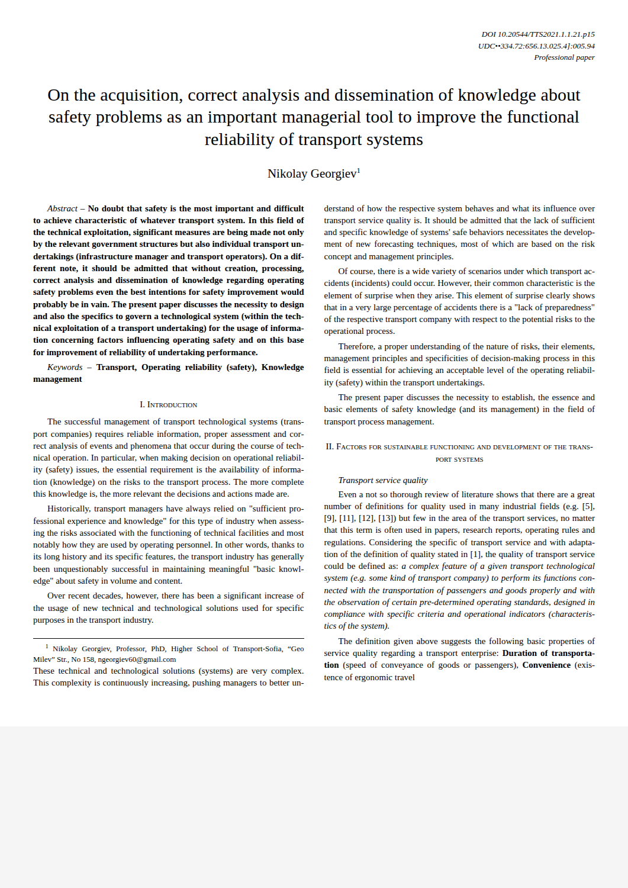DOI 10.20544/TTS2021.1.1.21.p15
UDC••334.72:656.13.025.4]:005.94
Professional paper
On the acquisition, correct analysis and dissemination of knowledge about safety problems as an important managerial tool to improve the functional reliability of transport systems
Nikolay Georgiev1
Abstract – No doubt that safety is the most important and difficult to achieve characteristic of whatever transport system. In this field of the technical exploitation, significant measures are being made not only by the relevant government structures but also individual transport undertakings (infrastructure manager and transport operators). On a different note, it should be admitted that without creation, processing, correct analysis and dissemination of knowledge regarding operating safety problems even the best intentions for safety improvement would probably be in vain. The present paper discusses the necessity to design and also the specifics to govern a technological system (within the technical exploitation of a transport undertaking) for the usage of information concerning factors influencing operating safety and on this base for improvement of reliability of undertaking performance.
Keywords – Transport, Operating reliability (safety), Knowledge management
I. Introduction
The successful management of transport technological systems (transport companies) requires reliable information, proper assessment and correct analysis of events and phenomena that occur during the course of technical operation. In particular, when making decision on operational reliability (safety) issues, the essential requirement is the availability of information (knowledge) on the risks to the transport process. The more complete this knowledge is, the more relevant the decisions and actions made are.
Historically, transport managers have always relied on "sufficient professional experience and knowledge" for this type of industry when assessing the risks associated with the functioning of technical facilities and most notably how they are used by operating personnel. In other words, thanks to its long history and its specific features, the transport industry has generally been unquestionably successful in maintaining meaningful "basic knowledge" about safety in volume and content.
Over recent decades, however, there has been a significant increase of the usage of new technical and technological solutions used for specific purposes in the transport industry.
1 Nikolay Georgiev, Professor, PhD, Higher School of Transport-Sofia, “Geo Milev” Str., No 158, ngeorgiev60@gmail.com
These technical and technological solutions (systems) are very complex. This complexity is continuously increasing, pushing managers to better understand of how the respective system behaves and what its influence over transport service quality is. It should be admitted that the lack of sufficient and specific knowledge of systems' safe behaviors necessitates the development of new forecasting techniques, most of which are based on the risk concept and management principles.
Of course, there is a wide variety of scenarios under which transport accidents (incidents) could occur. However, their common characteristic is the element of surprise when they arise. This element of surprise clearly shows that in a very large percentage of accidents there is a "lack of preparedness" of the respective transport company with respect to the potential risks to the operational process.
Therefore, a proper understanding of the nature of risks, their elements, management principles and specificities of decision-making process in this field is essential for achieving an acceptable level of the operating reliability (safety) within the transport undertakings.
The present paper discusses the necessity to establish, the essence and basic elements of safety knowledge (and its management) in the field of transport process management.
II. Factors for sustainable functioning and development of the transport systems
Transport service quality
Even a not so thorough review of literature shows that there are a great number of definitions for quality used in many industrial fields (e.g. [5], [9], [11], [12], [13]) but few in the area of the transport services, no matter that this term is often used in papers, research reports, operating rules and regulations. Considering the specific of transport service and with adaptation of the definition of quality stated in [1], the quality of transport service could be defined as: a complex feature of a given transport technological system (e.g. some kind of transport company) to perform its functions connected with the transportation of passengers and goods properly and with the observation of certain pre-determined operating standards, designed in compliance with specific criteria and operational indicators (characteristics of the system).
The definition given above suggests the following basic properties of service quality regarding a transport enterprise: Duration of transportation (speed of conveyance of goods or passengers), Convenience (existence of ergonomic travel